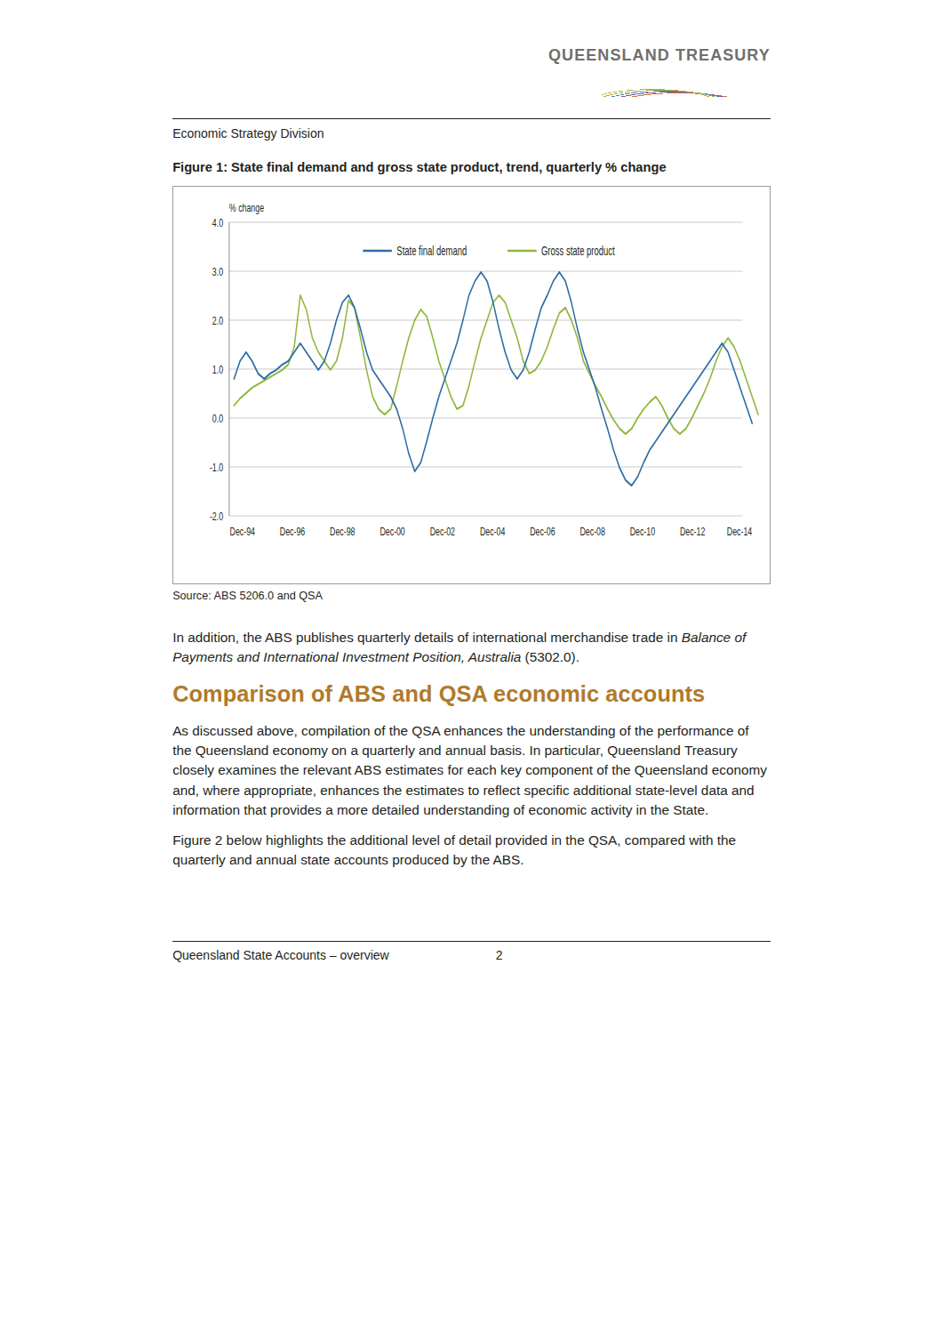QUEENSLAND TREASURY
Economic Strategy Division
Figure 1: State final demand and gross state product, trend, quarterly % change
4.0 3.0 2.0 1.0 0.0 -1.0 -2.0 % change State final demand Gross state product Dec-94 Dec-96 Dec-98 Dec-00 Dec-02 Dec-04 Dec-06 Dec-08 Dec-10 Dec-12 Dec-14
Source: ABS 5206.0 and QSA
In addition, the ABS publishes quarterly details of international merchandise trade in Balance of Payments and International Investment Position, Australia (5302.0).
Comparison of ABS and QSA economic accounts
As discussed above, compilation of the QSA enhances the understanding of the performance of the Queensland economy on a quarterly and annual basis. In particular, Queensland Treasury closely examines the relevant ABS estimates for each key component of the Queensland economy and, where appropriate, enhances the estimates to reflect specific additional state-level data and information that provides a more detailed understanding of economic activity in the State.
Figure 2 below highlights the additional level of detail provided in the QSA, compared with the quarterly and annual state accounts produced by the ABS.
Queensland State Accounts – overview 2